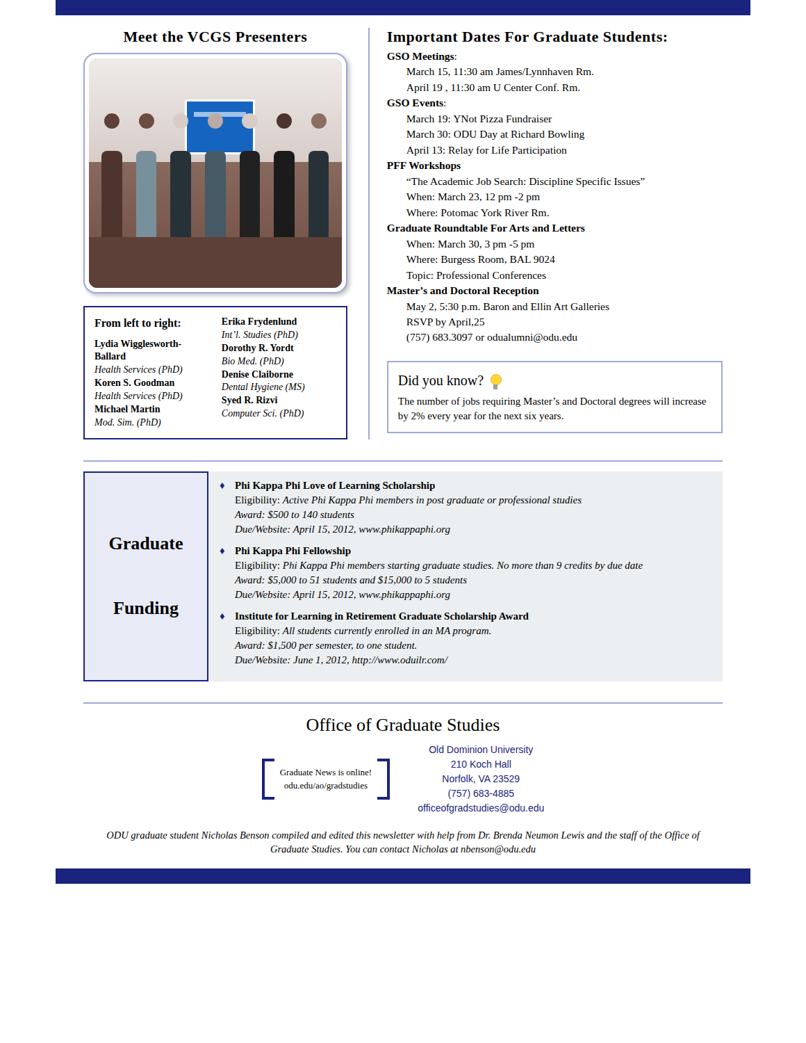Meet the VCGS Presenters
From left to right: Lydia Wigglesworth-Ballard
Health Services (PhD)
Koren S. Goodman
Health Services (PhD)
Michael Martin
Mod. Sim. (PhD)
Erika Frydenlund
Int’l. Studies (PhD)
Dorothy R. Yordt
Bio Med. (PhD)
Denise Claiborne
Dental Hygiene (MS)
Syed R. Rizvi
Computer Sci. (PhD)
Important Dates For Graduate Students:
GSO Meetings: March 15, 11:30 am James/Lynnhaven Rm. April 19 , 11:30 am U Center Conf. Rm. GSO Events: March 19: YNot Pizza Fundraiser March 30: ODU Day at Richard Bowling April 13: Relay for Life Participation PFF Workshops “The Academic Job Search: Discipline Specific Issues” When: March 23, 12 pm -2 pm Where: Potomac York River Rm. Graduate Roundtable For Arts and Letters When: March 30, 3 pm -5 pm Where: Burgess Room, BAL 9024 Topic: Professional Conferences Master’s and Doctoral Reception May 2, 5:30 p.m. Baron and Ellin Art Galleries RSVP by April,25 (757) 683.3097 or odualumni@odu.edu
Did you know?
The number of jobs requiring Master’s and Doctoral degrees will increase by 2% every year for the next six years.
Graduate
Funding
Phi Kappa Phi Love of Learning Scholarship
Eligibility: Active Phi Kappa Phi members in post graduate or professional studies
Award: $500 to 140 students
Due/Website: April 15, 2012, www.phikappaphi.org
Phi Kappa Phi Fellowship
Eligibility: Phi Kappa Phi members starting graduate studies. No more than 9 credits by due date
Award: $5,000 to 51 students and $15,000 to 5 students
Due/Website: April 15, 2012, www.phikappaphi.org
Institute for Learning in Retirement Graduate Scholarship Award
Eligibility: All students currently enrolled in an MA program.
Award: $1,500 per semester, to one student.
Due/Website: June 1, 2012, http://www.oduilr.com/
Office of Graduate Studies
Graduate News is online!
odu.edu/ao/gradstudies
Old Dominion University
210 Koch Hall
Norfolk, VA 23529
(757) 683-4885
officeofgradstudies@odu.edu
ODU graduate student Nicholas Benson compiled and edited this newsletter with help from Dr. Brenda Neumon Lewis and the staff of the Office of Graduate Studies. You can contact Nicholas at nbenson@odu.edu